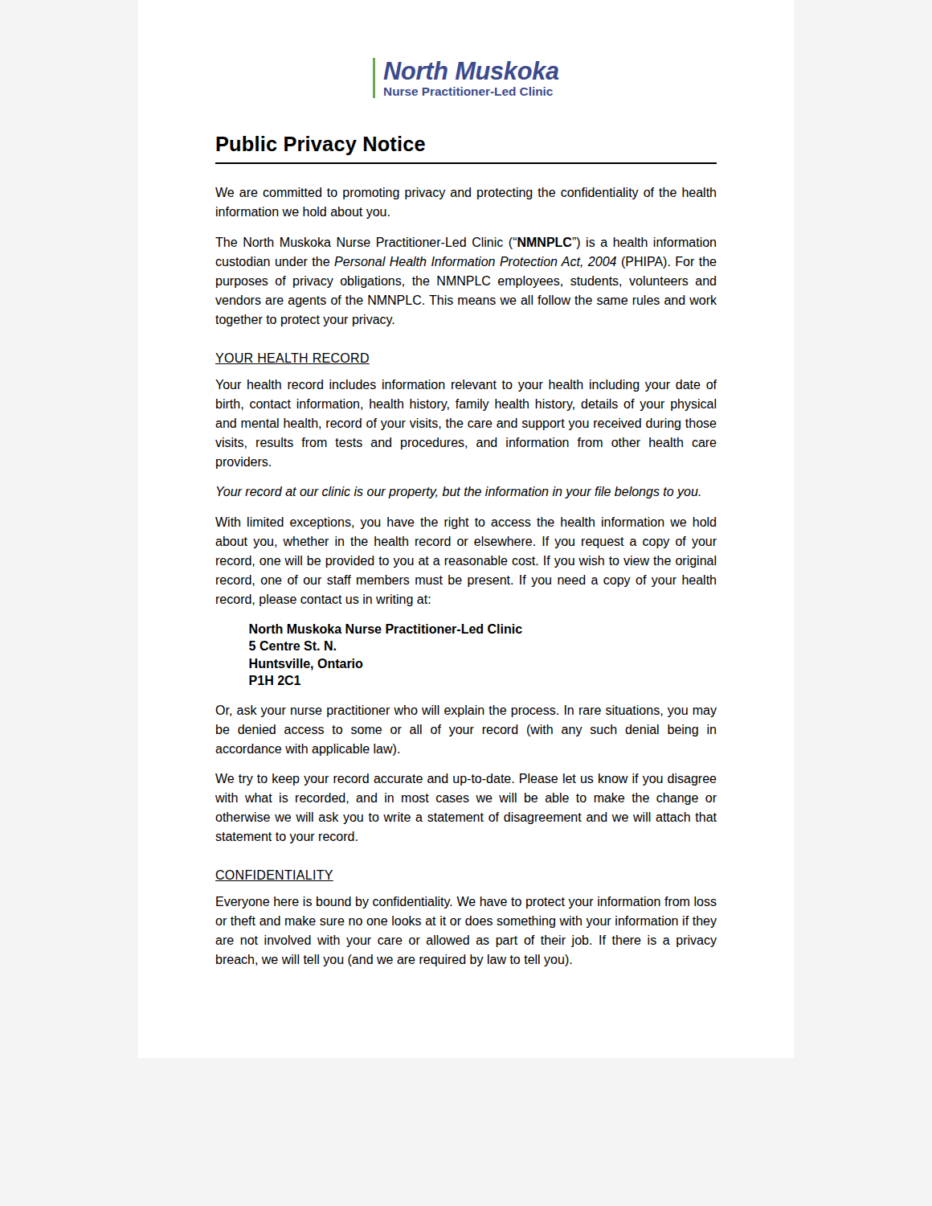North Muskoka
Nurse Practitioner-Led Clinic
Public Privacy Notice
We are committed to promoting privacy and protecting the confidentiality of the health information we hold about you.
The North Muskoka Nurse Practitioner-Led Clinic (“NMNPLC”) is a health information custodian under the Personal Health Information Protection Act, 2004 (PHIPA). For the purposes of privacy obligations, the NMNPLC employees, students, volunteers and vendors are agents of the NMNPLC. This means we all follow the same rules and work together to protect your privacy.
YOUR HEALTH RECORD
Your health record includes information relevant to your health including your date of birth, contact information, health history, family health history, details of your physical and mental health, record of your visits, the care and support you received during those visits, results from tests and procedures, and information from other health care providers.
Your record at our clinic is our property, but the information in your file belongs to you.
With limited exceptions, you have the right to access the health information we hold about you, whether in the health record or elsewhere. If you request a copy of your record, one will be provided to you at a reasonable cost. If you wish to view the original record, one of our staff members must be present. If you need a copy of your health record, please contact us in writing at:
North Muskoka Nurse Practitioner-Led Clinic
5 Centre St. N.
Huntsville, Ontario
P1H 2C1
Or, ask your nurse practitioner who will explain the process. In rare situations, you may be denied access to some or all of your record (with any such denial being in accordance with applicable law).
We try to keep your record accurate and up-to-date. Please let us know if you disagree with what is recorded, and in most cases we will be able to make the change or otherwise we will ask you to write a statement of disagreement and we will attach that statement to your record.
CONFIDENTIALITY
Everyone here is bound by confidentiality. We have to protect your information from loss or theft and make sure no one looks at it or does something with your information if they are not involved with your care or allowed as part of their job. If there is a privacy breach, we will tell you (and we are required by law to tell you).